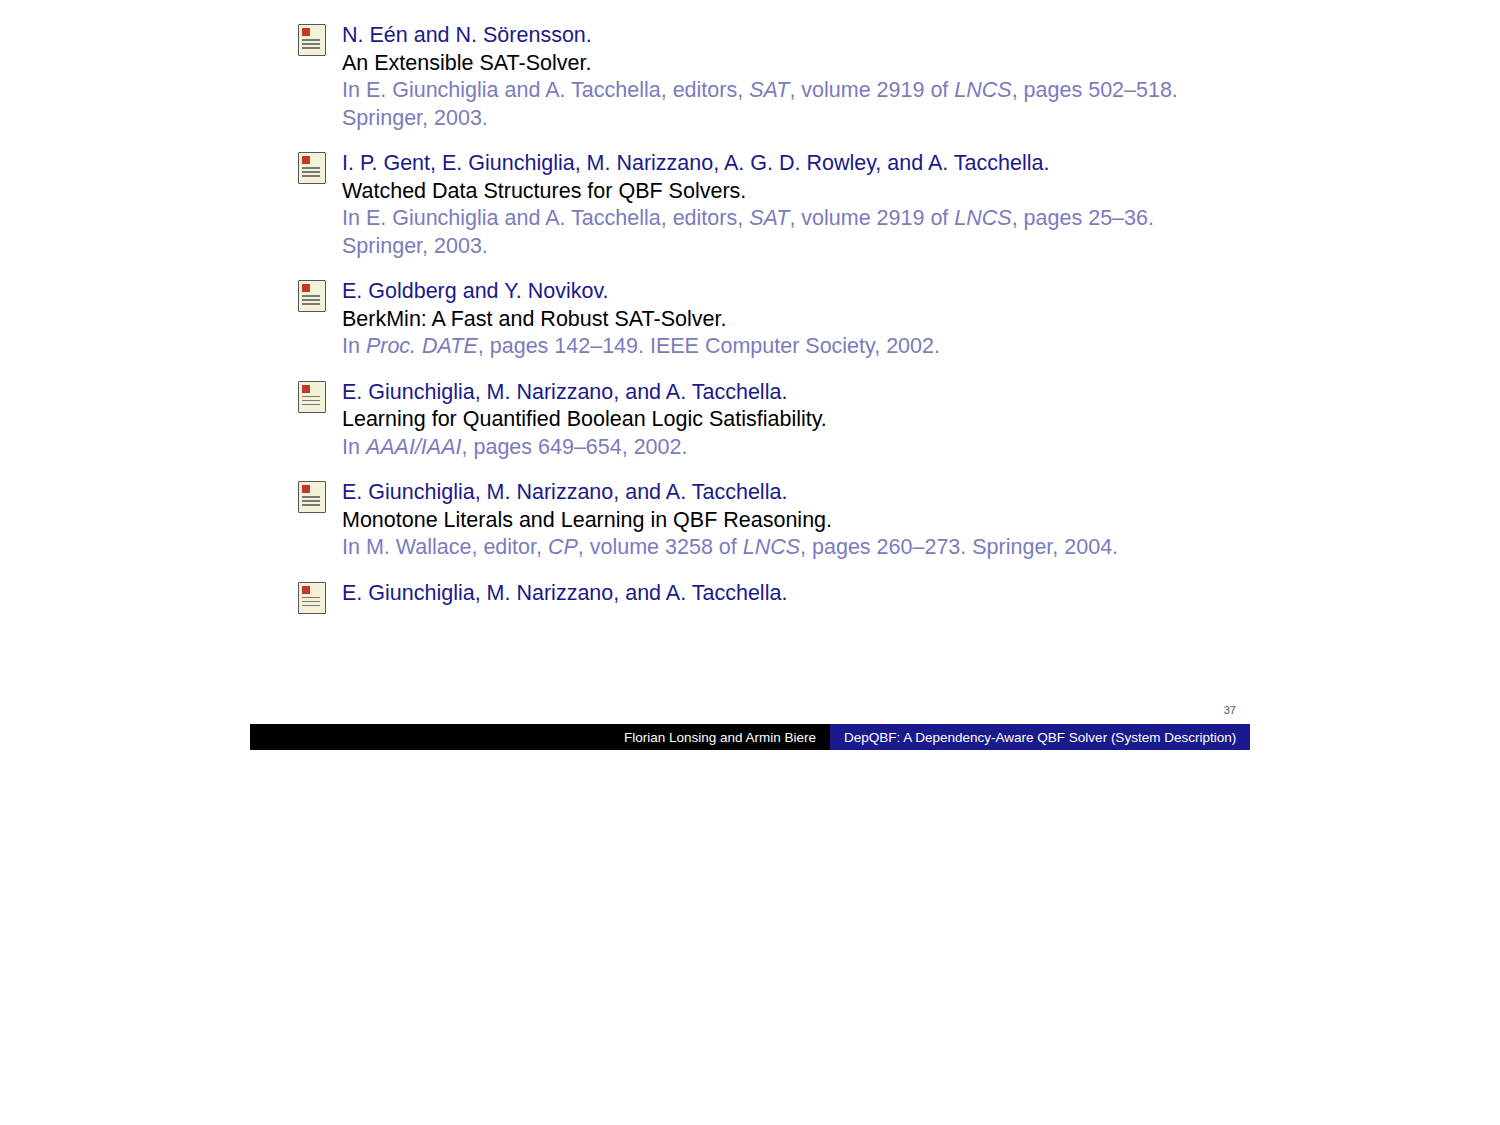N. Eén and N. Sörensson.
An Extensible SAT-Solver.
In E. Giunchiglia and A. Tacchella, editors, SAT, volume 2919 of LNCS, pages 502–518. Springer, 2003.
I. P. Gent, E. Giunchiglia, M. Narizzano, A. G. D. Rowley, and A. Tacchella.
Watched Data Structures for QBF Solvers.
In E. Giunchiglia and A. Tacchella, editors, SAT, volume 2919 of LNCS, pages 25–36. Springer, 2003.
E. Goldberg and Y. Novikov.
BerkMin: A Fast and Robust SAT-Solver.
In Proc. DATE, pages 142–149. IEEE Computer Society, 2002.
E. Giunchiglia, M. Narizzano, and A. Tacchella.
Learning for Quantified Boolean Logic Satisfiability.
In AAAI/IAAI, pages 649–654, 2002.
E. Giunchiglia, M. Narizzano, and A. Tacchella.
Monotone Literals and Learning in QBF Reasoning.
In M. Wallace, editor, CP, volume 3258 of LNCS, pages 260–273. Springer, 2004.
E. Giunchiglia, M. Narizzano, and A. Tacchella.
37
Florian Lonsing and Armin Biere
DepQBF: A Dependency-Aware QBF Solver (System Description)